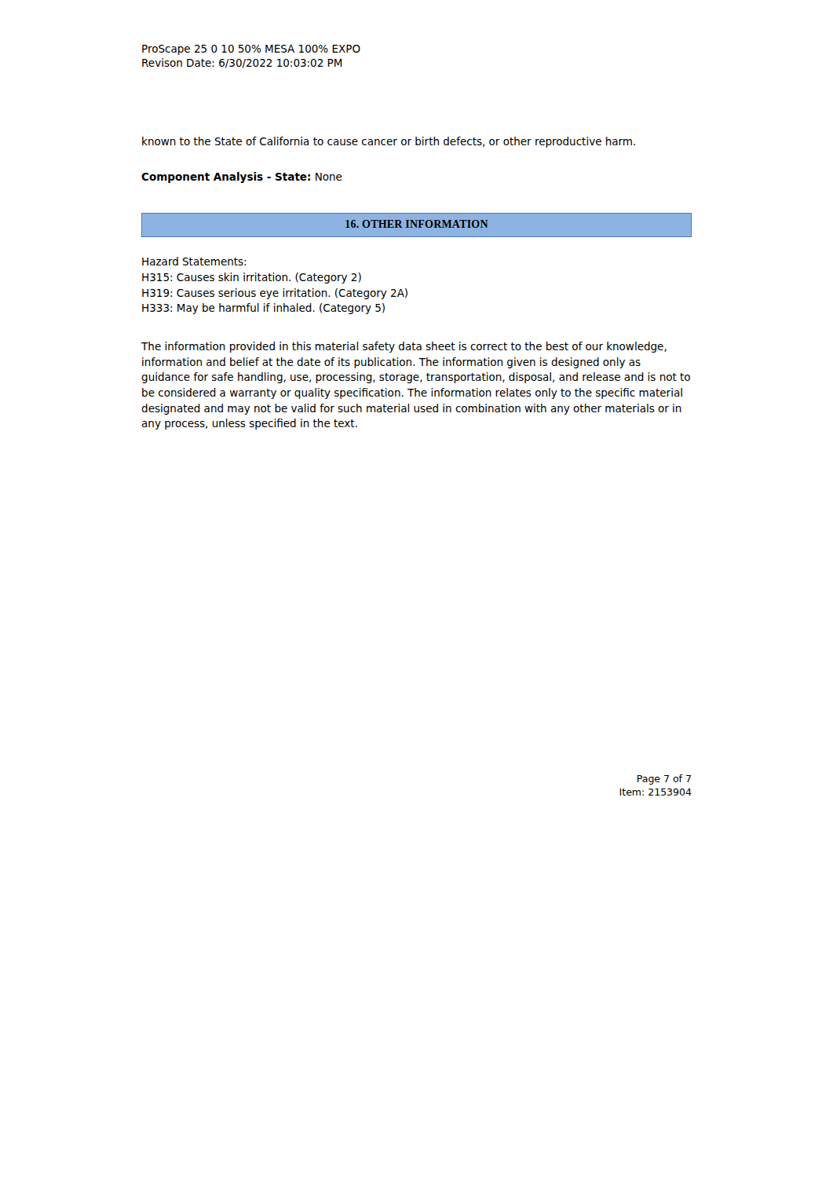ProScape 25 0 10 50% MESA 100% EXPO
Revison Date: 6/30/2022 10:03:02 PM
known to the State of California to cause cancer or birth defects, or other reproductive harm.
Component Analysis - State: None
16. OTHER INFORMATION
Hazard Statements:
H315: Causes skin irritation. (Category 2)
H319: Causes serious eye irritation. (Category 2A)
H333: May be harmful if inhaled. (Category 5)
The information provided in this material safety data sheet is correct to the best of our knowledge, information and belief at the date of its publication. The information given is designed only as guidance for safe handling, use, processing, storage, transportation, disposal, and release and is not to be considered a warranty or quality specification. The information relates only to the specific material designated and may not be valid for such material used in combination with any other materials or in any process, unless specified in the text.
Page 7 of 7
Item: 2153904